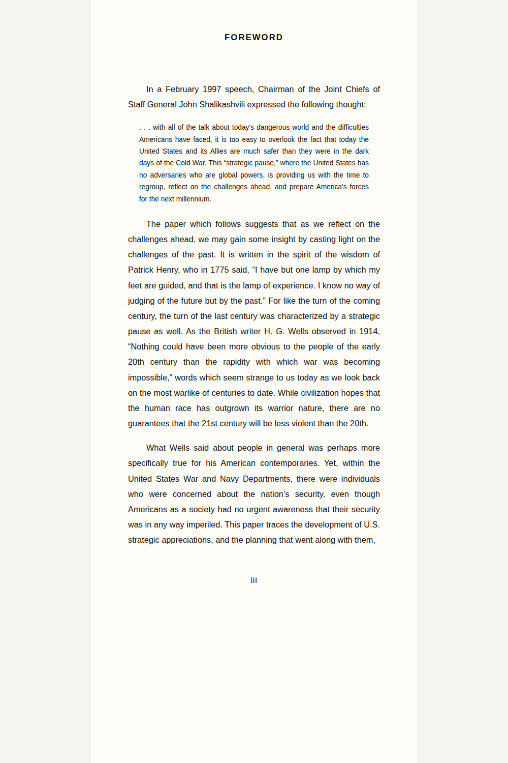FOREWORD
In a February 1997 speech, Chairman of the Joint Chiefs of Staff General John Shalikashvili expressed the following thought:
. . . with all of the talk about today's dangerous world and the difficulties Americans have faced, it is too easy to overlook the fact that today the United States and its Allies are much safer than they were in the dark days of the Cold War. This “strategic pause,” where the United States has no adversaries who are global powers, is providing us with the time to regroup, reflect on the challenges ahead, and prepare America's forces for the next millennium.
The paper which follows suggests that as we reflect on the challenges ahead, we may gain some insight by casting light on the challenges of the past. It is written in the spirit of the wisdom of Patrick Henry, who in 1775 said, “I have but one lamp by which my feet are guided, and that is the lamp of experience. I know no way of judging of the future but by the past.” For like the turn of the coming century, the turn of the last century was characterized by a strategic pause as well. As the British writer H. G. Wells observed in 1914, “Nothing could have been more obvious to the people of the early 20th century than the rapidity with which war was becoming impossible,” words which seem strange to us today as we look back on the most warlike of centuries to date. While civilization hopes that the human race has outgrown its warrior nature, there are no guarantees that the 21st century will be less violent than the 20th.
What Wells said about people in general was perhaps more specifically true for his American contemporaries. Yet, within the United States War and Navy Departments, there were individuals who were concerned about the nation’s security, even though Americans as a society had no urgent awareness that their security was in any way imperiled. This paper traces the development of U.S. strategic appreciations, and the planning that went along with them,
iii